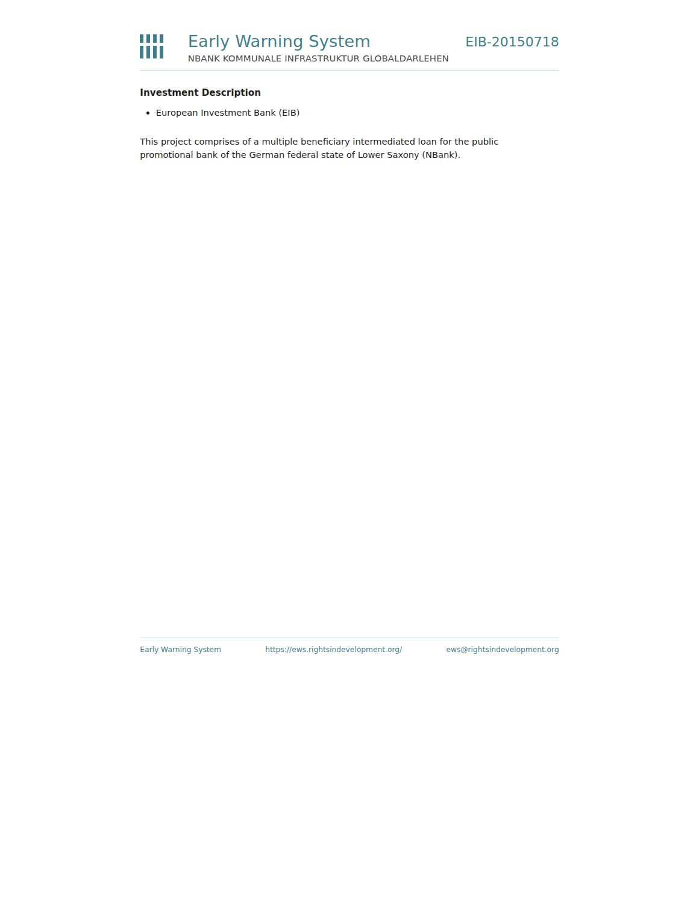Early Warning System
NBANK KOMMUNALE INFRASTRUKTUR GLOBALDARLEHEN
EIB-20150718
Investment Description
European Investment Bank (EIB)
This project comprises of a multiple beneficiary intermediated loan for the public promotional bank of the German federal state of Lower Saxony (NBank).
Early Warning System
https://ews.rightsindevelopment.org/
ews@rightsindevelopment.org